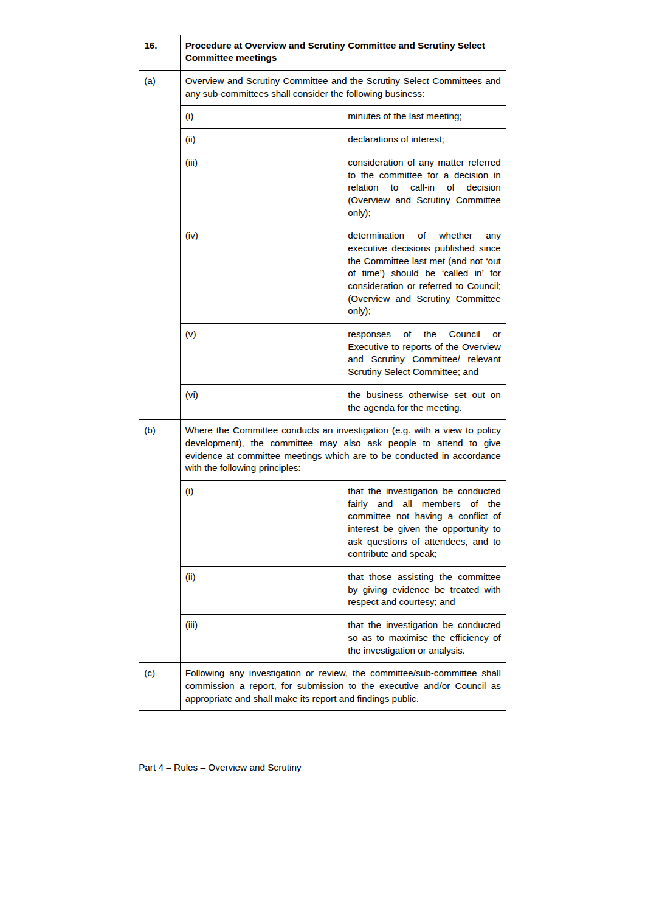| 16. | Procedure at Overview and Scrutiny Committee and Scrutiny Select Committee meetings |
| (a) | / Overview and Scrutiny Committee and the Scrutiny Select Committees and any sub-committees shall consider the following business: / / (i) / minutes of the last meeting; / / (ii) / declarations of interest; / / (iii) / consideration of any matter referred to the committee for a decision in relation to call-in of decision (Overview and Scrutiny Committee only); / / (iv) / determination of whether any executive decisions published since the Committee last met (and not ‘out of time’) should be ‘called in’ for consideration or referred to Council; (Overview and Scrutiny Committee only); / / (v) / responses of the Council or Executive to reports of the Overview and Scrutiny Committee/ relevant Scrutiny Select Committee; and / / (vi) / the business otherwise set out on the agenda for the meeting. / |
| (b) | / Where the Committee conducts an investigation (e.g. with a view to policy development), the committee may also ask people to attend to give evidence at committee meetings which are to be conducted in accordance with the following principles: / / (i) / that the investigation be conducted fairly and all members of the committee not having a conflict of interest be given the opportunity to ask questions of attendees, and to contribute and speak; / / (ii) / that those assisting the committee by giving evidence be treated with respect and courtesy; and / / (iii) / that the investigation be conducted so as to maximise the efficiency of the investigation or analysis. / |
| (c) | Following any investigation or review, the committee/sub-committee shall commission a report, for submission to the executive and/or Council as appropriate and shall make its report and findings public. |
Part 4 – Rules – Overview and Scrutiny